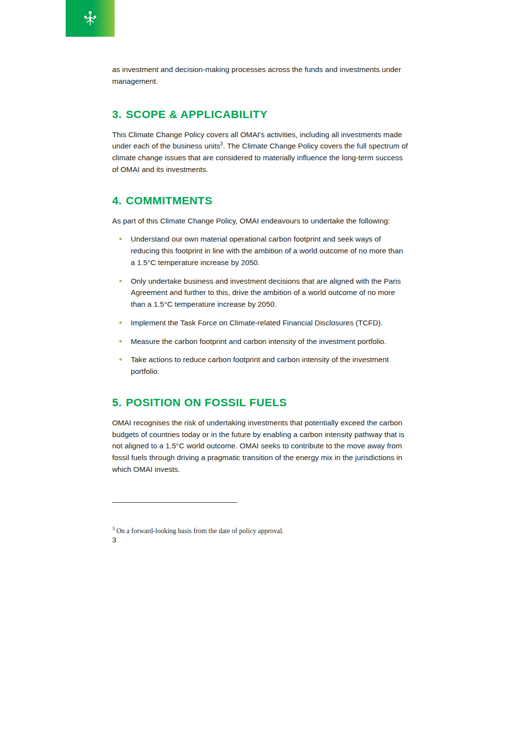as investment and decision-making processes across the funds and investments under management.
3. SCOPE & APPLICABILITY
This Climate Change Policy covers all OMAI's activities, including all investments made under each of the business units3. The Climate Change Policy covers the full spectrum of climate change issues that are considered to materially influence the long-term success of OMAI and its investments.
4. COMMITMENTS
As part of this Climate Change Policy, OMAI endeavours to undertake the following:
Understand our own material operational carbon footprint and seek ways of reducing this footprint in line with the ambition of a world outcome of no more than a 1.5°C temperature increase by 2050.
Only undertake business and investment decisions that are aligned with the Paris Agreement and further to this, drive the ambition of a world outcome of no more than a 1.5°C temperature increase by 2050.
Implement the Task Force on Climate-related Financial Disclosures (TCFD).
Measure the carbon footprint and carbon intensity of the investment portfolio.
Take actions to reduce carbon footprint and carbon intensity of the investment portfolio.
5. POSITION ON FOSSIL FUELS
OMAI recognises the risk of undertaking investments that potentially exceed the carbon budgets of countries today or in the future by enabling a carbon intensity pathway that is not aligned to a 1.5°C world outcome. OMAI seeks to contribute to the move away from fossil fuels through driving a pragmatic transition of the energy mix in the jurisdictions in which OMAI invests.
3 On a forward-looking basis from the date of policy approval.
3